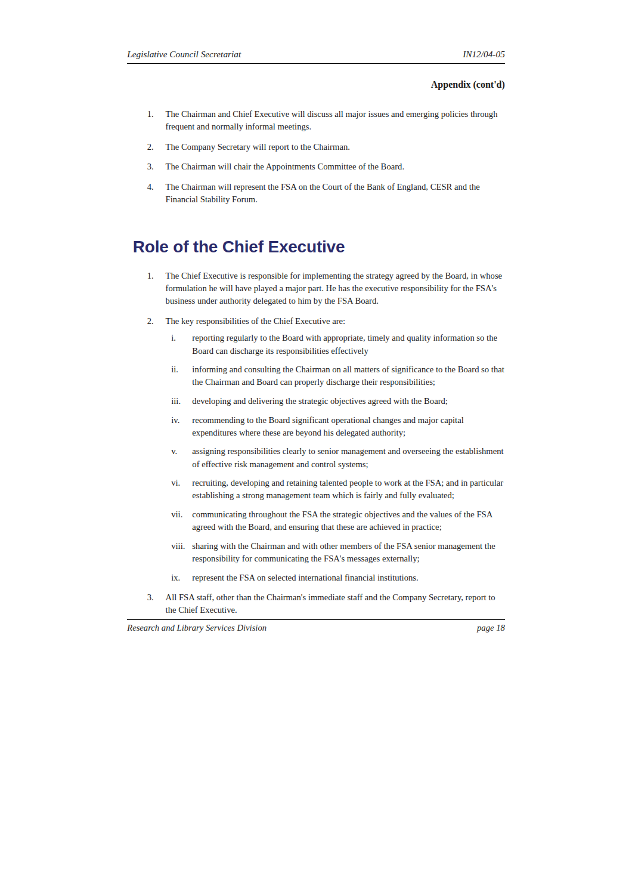Legislative Council Secretariat
IN12/04-05
Appendix (cont'd)
The Chairman and Chief Executive will discuss all major issues and emerging policies through frequent and normally informal meetings.
The Company Secretary will report to the Chairman.
The Chairman will chair the Appointments Committee of the Board.
The Chairman will represent the FSA on the Court of the Bank of England, CESR and the Financial Stability Forum.
Role of the Chief Executive
The Chief Executive is responsible for implementing the strategy agreed by the Board, in whose formulation he will have played a major part. He has the executive responsibility for the FSA's business under authority delegated to him by the FSA Board.
The key responsibilities of the Chief Executive are:
reporting regularly to the Board with appropriate, timely and quality information so the Board can discharge its responsibilities effectively
informing and consulting the Chairman on all matters of significance to the Board so that the Chairman and Board can properly discharge their responsibilities;
developing and delivering the strategic objectives agreed with the Board;
recommending to the Board significant operational changes and major capital expenditures where these are beyond his delegated authority;
assigning responsibilities clearly to senior management and overseeing the establishment of effective risk management and control systems;
recruiting, developing and retaining talented people to work at the FSA; and in particular establishing a strong management team which is fairly and fully evaluated;
communicating throughout the FSA the strategic objectives and the values of the FSA agreed with the Board, and ensuring that these are achieved in practice;
sharing with the Chairman and with other members of the FSA senior management the responsibility for communicating the FSA's messages externally;
represent the FSA on selected international financial institutions.
All FSA staff, other than the Chairman's immediate staff and the Company Secretary, report to the Chief Executive.
Research and Library Services Division
page 18